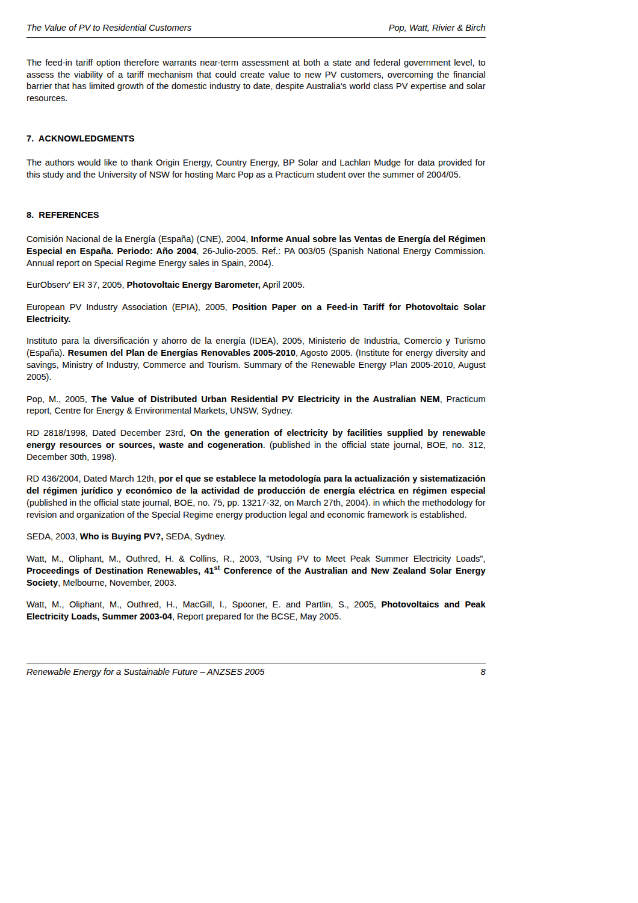The Value of PV to Residential Customers Pop, Watt, Rivier & Birch
The feed-in tariff option therefore warrants near-term assessment at both a state and federal government level, to assess the viability of a tariff mechanism that could create value to new PV customers, overcoming the financial barrier that has limited growth of the domestic industry to date, despite Australia's world class PV expertise and solar resources.
7. ACKNOWLEDGMENTS
The authors would like to thank Origin Energy, Country Energy, BP Solar and Lachlan Mudge for data provided for this study and the University of NSW for hosting Marc Pop as a Practicum student over the summer of 2004/05.
8. REFERENCES
Comisión Nacional de la Energía (España) (CNE), 2004, Informe Anual sobre las Ventas de Energía del Régimen Especial en España. Periodo: Año 2004, 26-Julio-2005. Ref.: PA 003/05 (Spanish National Energy Commission. Annual report on Special Regime Energy sales in Spain, 2004).
EurObserv' ER 37, 2005, Photovoltaic Energy Barometer, April 2005.
European PV Industry Association (EPIA), 2005, Position Paper on a Feed-in Tariff for Photovoltaic Solar Electricity.
Instituto para la diversificación y ahorro de la energía (IDEA), 2005, Ministerio de Industria, Comercio y Turismo (España). Resumen del Plan de Energías Renovables 2005-2010, Agosto 2005. (Institute for energy diversity and savings, Ministry of Industry, Commerce and Tourism. Summary of the Renewable Energy Plan 2005-2010, August 2005).
Pop, M., 2005, The Value of Distributed Urban Residential PV Electricity in the Australian NEM, Practicum report, Centre for Energy & Environmental Markets, UNSW, Sydney.
RD 2818/1998, Dated December 23rd, On the generation of electricity by facilities supplied by renewable energy resources or sources, waste and cogeneration. (published in the official state journal, BOE, no. 312, December 30th, 1998).
RD 436/2004, Dated March 12th, por el que se establece la metodología para la actualización y sistematización del régimen jurídico y económico de la actividad de producción de energía eléctrica en régimen especial (published in the official state journal, BOE, no. 75, pp. 13217-32, on March 27th, 2004). in which the methodology for revision and organization of the Special Regime energy production legal and economic framework is established.
SEDA, 2003, Who is Buying PV?, SEDA, Sydney.
Watt, M., Oliphant, M., Outhred, H. & Collins, R., 2003, "Using PV to Meet Peak Summer Electricity Loads", Proceedings of Destination Renewables, 41st Conference of the Australian and New Zealand Solar Energy Society, Melbourne, November, 2003.
Watt, M., Oliphant, M., Outhred, H., MacGill, I., Spooner, E. and Partlin, S., 2005, Photovoltaics and Peak Electricity Loads, Summer 2003-04, Report prepared for the BCSE, May 2005.
Renewable Energy for a Sustainable Future – ANZSES 2005 8